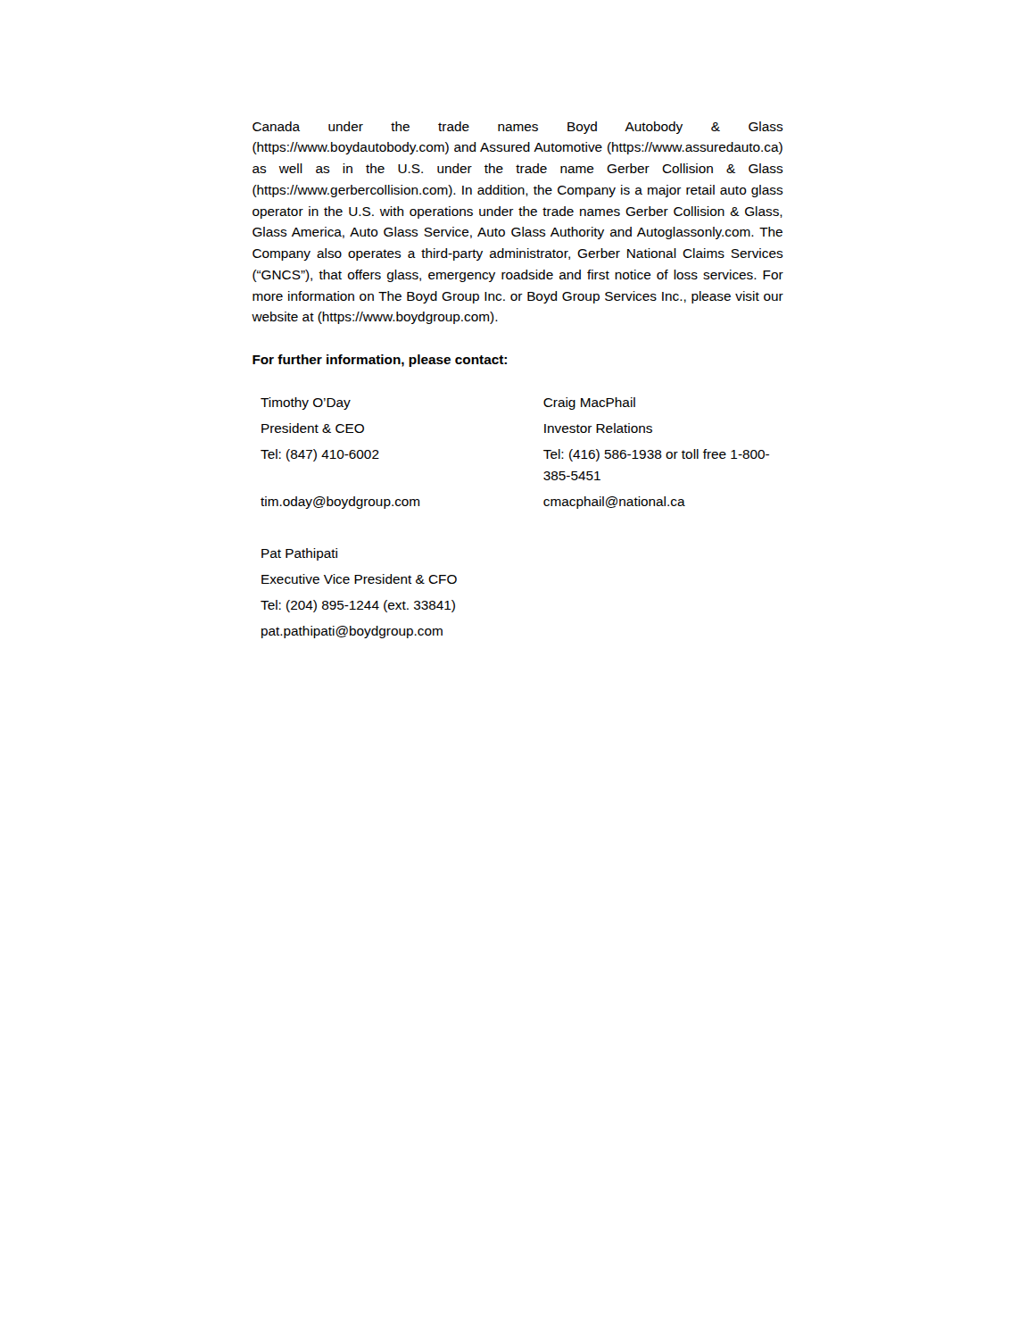Canada under the trade names Boyd Autobody & Glass (https://www.boydautobody.com) and Assured Automotive (https://www.assuredauto.ca) as well as in the U.S. under the trade name Gerber Collision & Glass (https://www.gerbercollision.com). In addition, the Company is a major retail auto glass operator in the U.S. with operations under the trade names Gerber Collision & Glass, Glass America, Auto Glass Service, Auto Glass Authority and Autoglassonly.com. The Company also operates a third-party administrator, Gerber National Claims Services (“GNCS”), that offers glass, emergency roadside and first notice of loss services. For more information on The Boyd Group Inc. or Boyd Group Services Inc., please visit our website at (https://www.boydgroup.com).
For further information, please contact:
| Timothy O’Day | Craig MacPhail |
| President & CEO | Investor Relations |
| Tel: (847) 410-6002 | Tel: (416) 586-1938 or toll free 1-800-385-5451 |
| tim.oday@boydgroup.com | cmacphail@national.ca |
| Pat Pathipati | |
| Executive Vice President & CFO | |
| Tel: (204) 895-1244 (ext. 33841) | |
| pat.pathipati@boydgroup.com | |